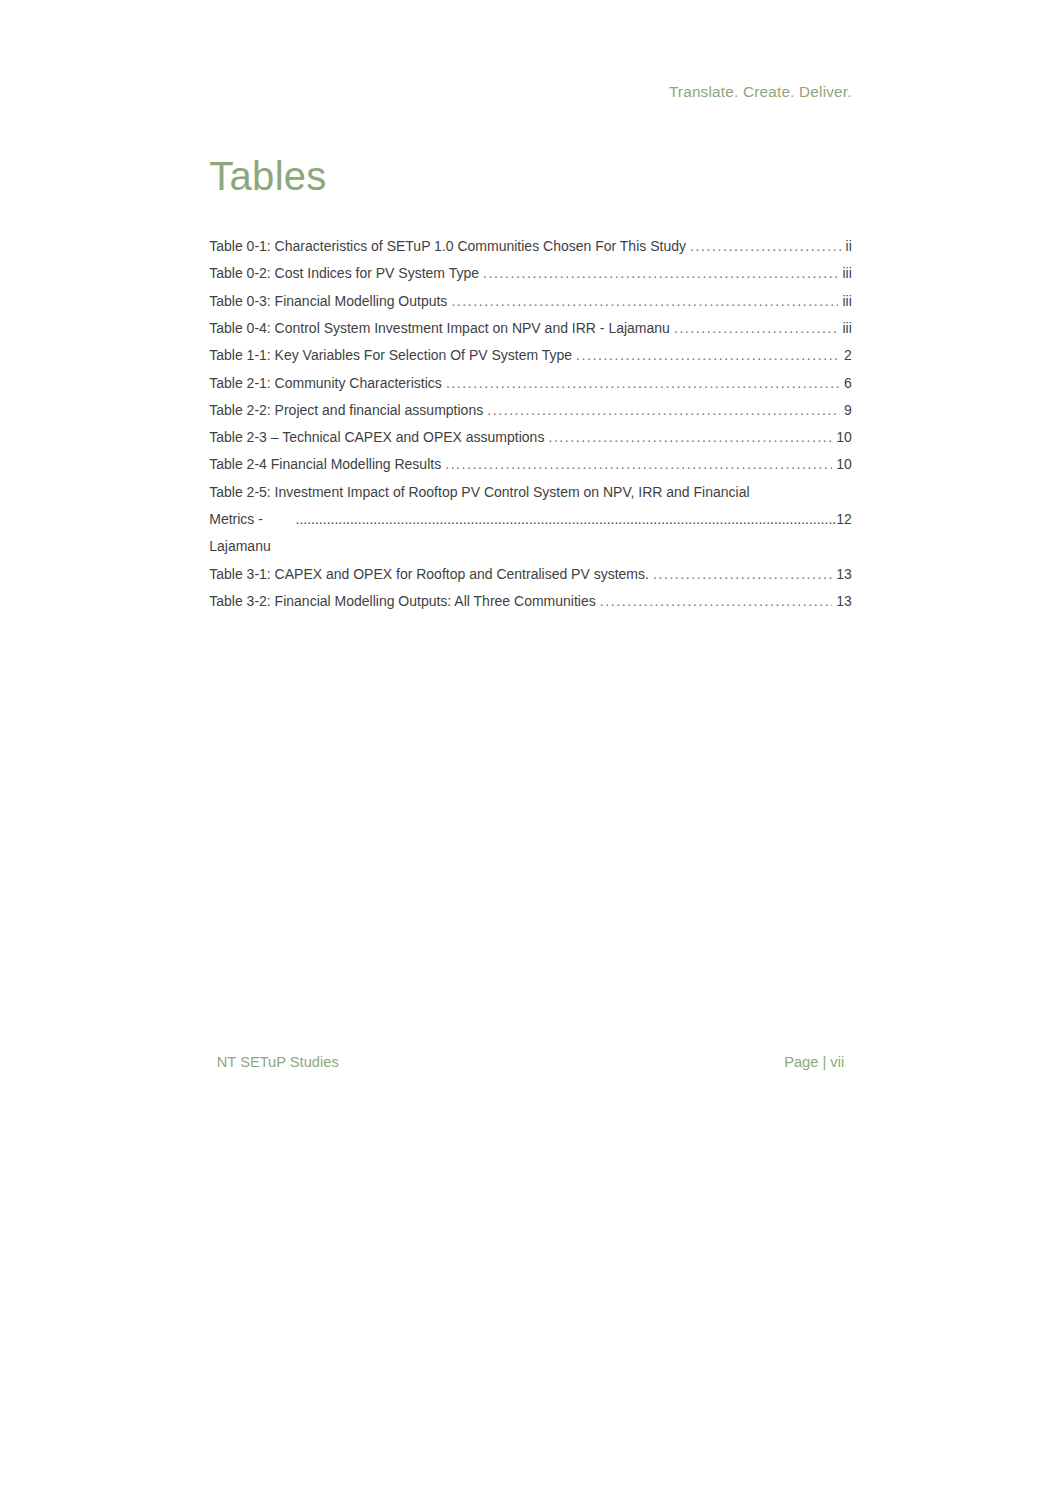Translate. Create. Deliver.
Tables
Table 0-1: Characteristics of SETuP 1.0 Communities Chosen For This Study ........................................................................................................................................... ii
Table 0-2: Cost Indices for PV System Type ........................................................................................................................................... iii
Table 0-3: Financial Modelling Outputs ........................................................................................................................................... iii
Table 0-4: Control System Investment Impact on NPV and IRR - Lajamanu ........................................................................................................................................... iii
Table 1-1: Key Variables For Selection Of PV System Type ........................................................................................................................................... 2
Table 2-1: Community Characteristics ........................................................................................................................................... 6
Table 2-2: Project and financial assumptions ........................................................................................................................................... 9
Table 2-3 – Technical CAPEX and OPEX assumptions ........................................................................................................................................... 10
Table 2-4 Financial Modelling Results ........................................................................................................................................... 10
Table 2-5: Investment Impact of Rooftop PV Control System on NPV, IRR and Financial Metrics - Lajamanu ........................................................................................................................................... 12
Table 3-1: CAPEX and OPEX for Rooftop and Centralised PV systems. ........................................................................................................................................... 13
Table 3-2: Financial Modelling Outputs: All Three Communities ........................................................................................................................................... 13
NT SETuP Studies
Page | vii